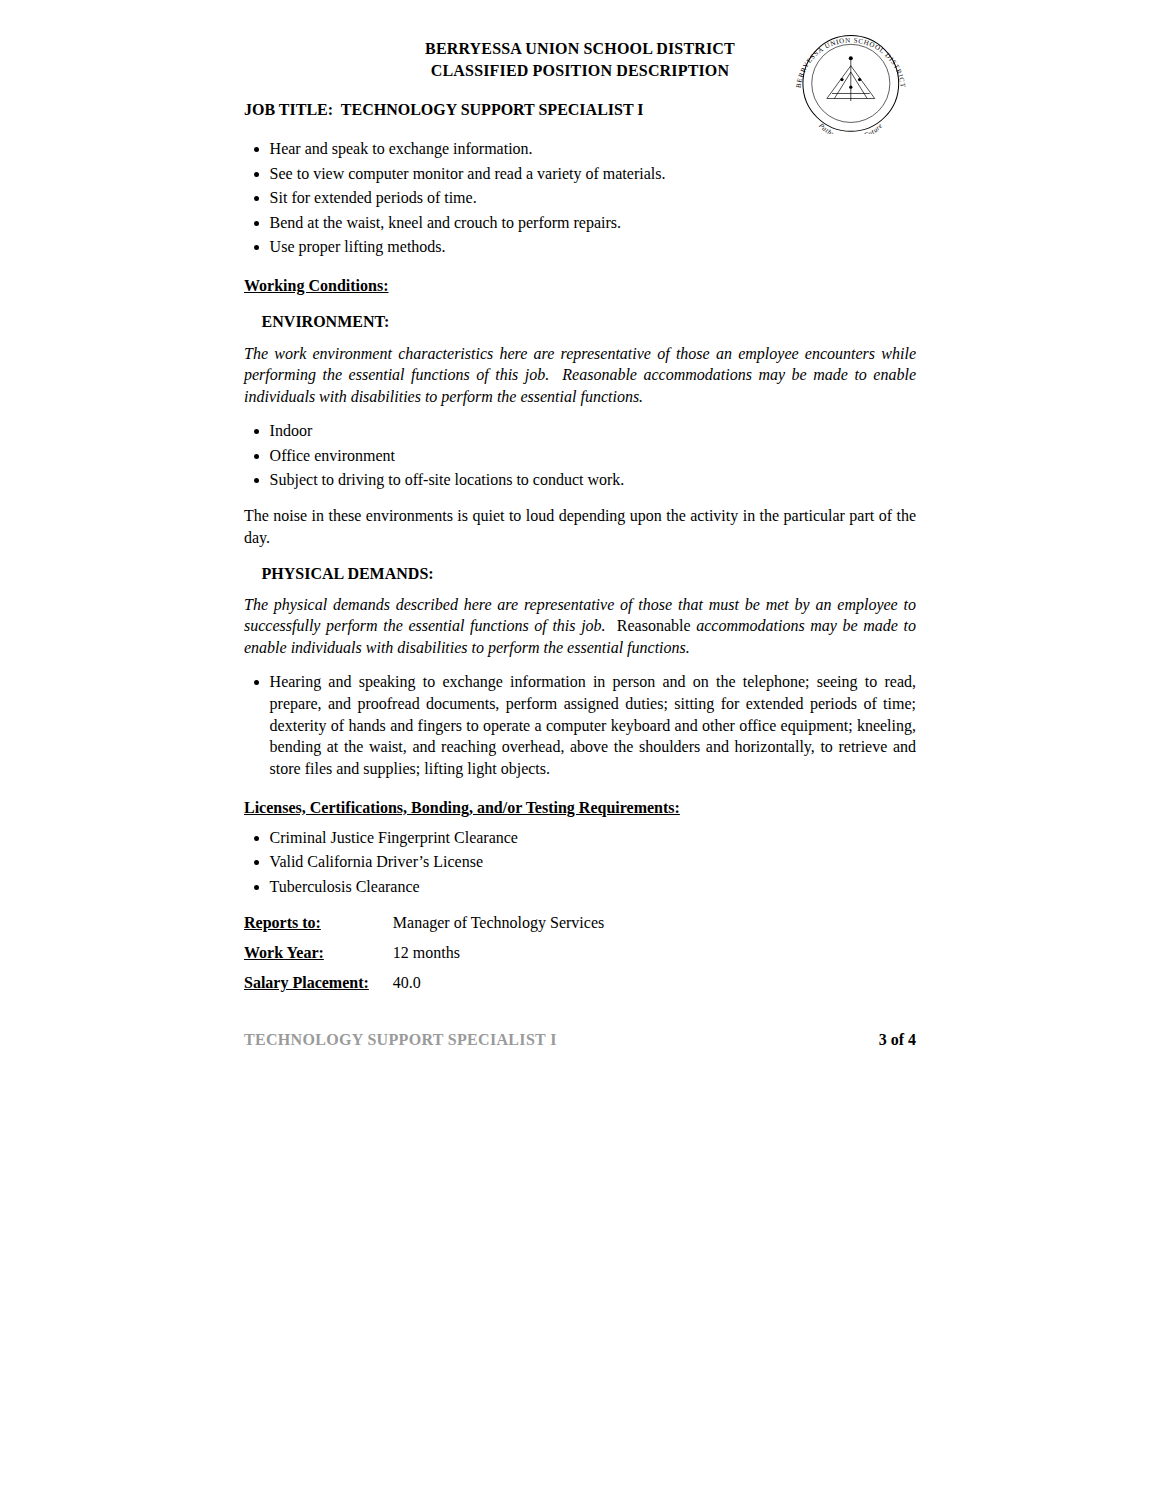BERRYESSA UNION SCHOOL DISTRICT Pathway to the Future
BERRYESSA UNION SCHOOL DISTRICT
CLASSIFIED POSITION DESCRIPTION
JOB TITLE: TECHNOLOGY SUPPORT SPECIALIST I
Hear and speak to exchange information.
See to view computer monitor and read a variety of materials.
Sit for extended periods of time.
Bend at the waist, kneel and crouch to perform repairs.
Use proper lifting methods.
Working Conditions:
ENVIRONMENT:
The work environment characteristics here are representative of those an employee encounters while performing the essential functions of this job. Reasonable accommodations may be made to enable individuals with disabilities to perform the essential functions.
Indoor
Office environment
Subject to driving to off-site locations to conduct work.
The noise in these environments is quiet to loud depending upon the activity in the particular part of the day.
PHYSICAL DEMANDS:
The physical demands described here are representative of those that must be met by an employee to successfully perform the essential functions of this job. Reasonable accommodations may be made to enable individuals with disabilities to perform the essential functions.
Hearing and speaking to exchange information in person and on the telephone; seeing to read, prepare, and proofread documents, perform assigned duties; sitting for extended periods of time; dexterity of hands and fingers to operate a computer keyboard and other office equipment; kneeling, bending at the waist, and reaching overhead, above the shoulders and horizontally, to retrieve and store files and supplies; lifting light objects.
Licenses, Certifications, Bonding, and/or Testing Requirements:
Criminal Justice Fingerprint Clearance
Valid California Driver’s License
Tuberculosis Clearance
Reports to: Manager of Technology Services
Work Year: 12 months
Salary Placement: 40.0
TECHNOLOGY SUPPORT SPECIALIST I 3 of 4